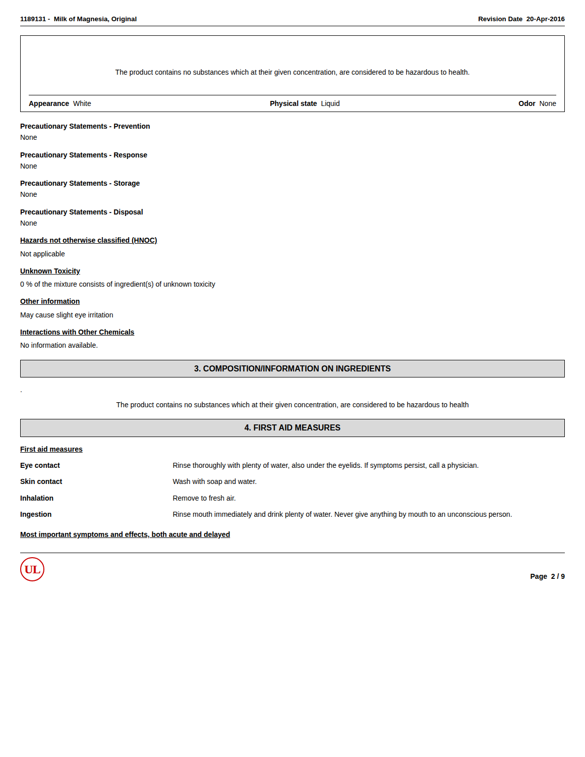1189131 - Milk of Magnesia, Original
Revision Date 20-Apr-2016
The product contains no substances which at their given concentration, are considered to be hazardous to health.
Appearance White
Physical state Liquid
Odor None
Precautionary Statements - Prevention
None
Precautionary Statements - Response
None
Precautionary Statements - Storage
None
Precautionary Statements - Disposal
None
Hazards not otherwise classified (HNOC)
Not applicable
Unknown Toxicity
0 % of the mixture consists of ingredient(s) of unknown toxicity
Other information
May cause slight eye irritation
Interactions with Other Chemicals
No information available.
3. COMPOSITION/INFORMATION ON INGREDIENTS
.
The product contains no substances which at their given concentration, are considered to be hazardous to health
4. FIRST AID MEASURES
First aid measures
| Eye contact | Rinse thoroughly with plenty of water, also under the eyelids. If symptoms persist, call a physician. |
| Skin contact | Wash with soap and water. |
| Inhalation | Remove to fresh air. |
| Ingestion | Rinse mouth immediately and drink plenty of water. Never give anything by mouth to an unconscious person. |
Most important symptoms and effects, both acute and delayed
UL
Page 2 / 9